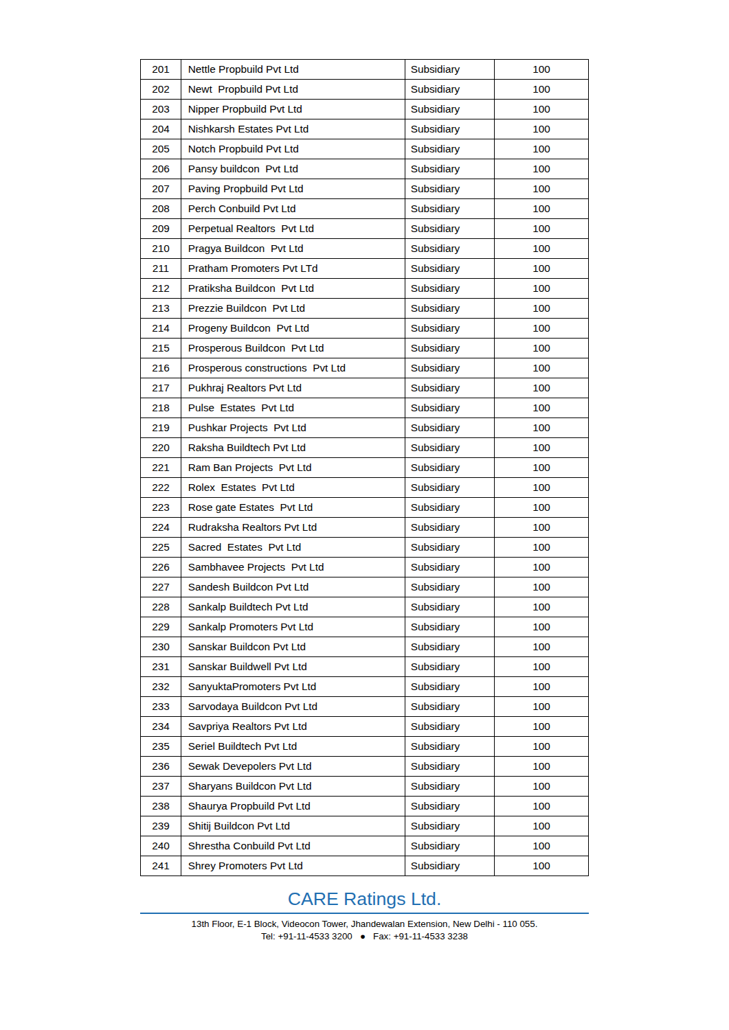| 201 | Nettle Propbuild Pvt Ltd | Subsidiary | 100 |
| 202 | Newt Propbuild Pvt Ltd | Subsidiary | 100 |
| 203 | Nipper Propbuild Pvt Ltd | Subsidiary | 100 |
| 204 | Nishkarsh Estates Pvt Ltd | Subsidiary | 100 |
| 205 | Notch Propbuild Pvt Ltd | Subsidiary | 100 |
| 206 | Pansy buildcon Pvt Ltd | Subsidiary | 100 |
| 207 | Paving Propbuild Pvt Ltd | Subsidiary | 100 |
| 208 | Perch Conbuild Pvt Ltd | Subsidiary | 100 |
| 209 | Perpetual Realtors Pvt Ltd | Subsidiary | 100 |
| 210 | Pragya Buildcon Pvt Ltd | Subsidiary | 100 |
| 211 | Pratham Promoters Pvt LTd | Subsidiary | 100 |
| 212 | Pratiksha Buildcon Pvt Ltd | Subsidiary | 100 |
| 213 | Prezzie Buildcon Pvt Ltd | Subsidiary | 100 |
| 214 | Progeny Buildcon Pvt Ltd | Subsidiary | 100 |
| 215 | Prosperous Buildcon Pvt Ltd | Subsidiary | 100 |
| 216 | Prosperous constructions Pvt Ltd | Subsidiary | 100 |
| 217 | Pukhraj Realtors Pvt Ltd | Subsidiary | 100 |
| 218 | Pulse Estates Pvt Ltd | Subsidiary | 100 |
| 219 | Pushkar Projects Pvt Ltd | Subsidiary | 100 |
| 220 | Raksha Buildtech Pvt Ltd | Subsidiary | 100 |
| 221 | Ram Ban Projects Pvt Ltd | Subsidiary | 100 |
| 222 | Rolex Estates Pvt Ltd | Subsidiary | 100 |
| 223 | Rose gate Estates Pvt Ltd | Subsidiary | 100 |
| 224 | Rudraksha Realtors Pvt Ltd | Subsidiary | 100 |
| 225 | Sacred Estates Pvt Ltd | Subsidiary | 100 |
| 226 | Sambhavee Projects Pvt Ltd | Subsidiary | 100 |
| 227 | Sandesh Buildcon Pvt Ltd | Subsidiary | 100 |
| 228 | Sankalp Buildtech Pvt Ltd | Subsidiary | 100 |
| 229 | Sankalp Promoters Pvt Ltd | Subsidiary | 100 |
| 230 | Sanskar Buildcon Pvt Ltd | Subsidiary | 100 |
| 231 | Sanskar Buildwell Pvt Ltd | Subsidiary | 100 |
| 232 | SanyuktaPromoters Pvt Ltd | Subsidiary | 100 |
| 233 | Sarvodaya Buildcon Pvt Ltd | Subsidiary | 100 |
| 234 | Savpriya Realtors Pvt Ltd | Subsidiary | 100 |
| 235 | Seriel Buildtech Pvt Ltd | Subsidiary | 100 |
| 236 | Sewak Devepolers Pvt Ltd | Subsidiary | 100 |
| 237 | Sharyans Buildcon Pvt Ltd | Subsidiary | 100 |
| 238 | Shaurya Propbuild Pvt Ltd | Subsidiary | 100 |
| 239 | Shitij Buildcon Pvt Ltd | Subsidiary | 100 |
| 240 | Shrestha Conbuild Pvt Ltd | Subsidiary | 100 |
| 241 | Shrey Promoters Pvt Ltd | Subsidiary | 100 |
CARE Ratings Ltd.
13th Floor, E-1 Block, Videocon Tower, Jhandewalan Extension, New Delhi - 110 055.
Tel: +91-11-4533 3200 ● Fax: +91-11-4533 3238